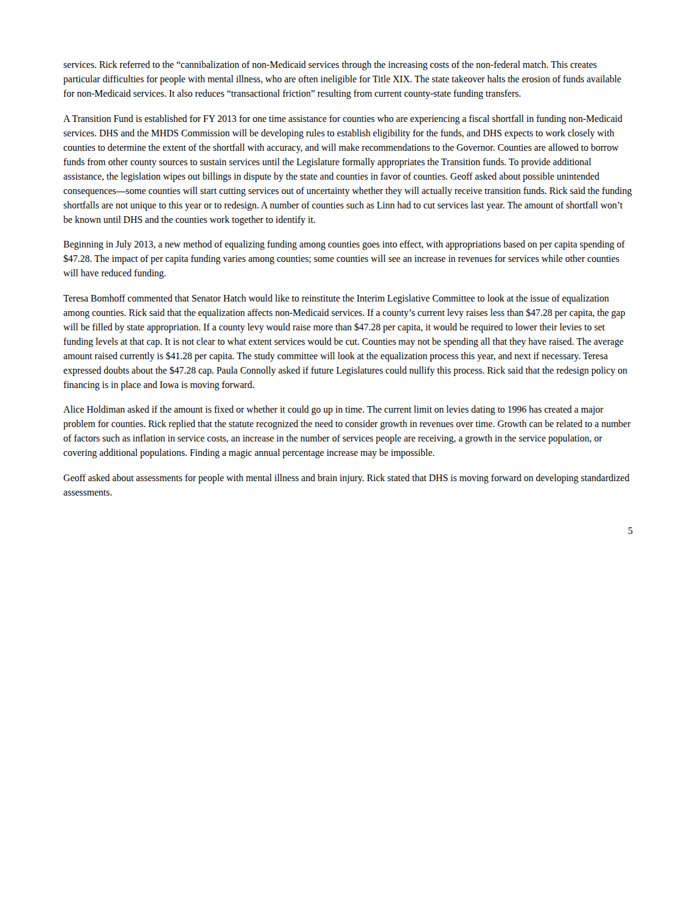services. Rick referred to the “cannibalization of non-Medicaid services through the increasing costs of the non-federal match. This creates particular difficulties for people with mental illness, who are often ineligible for Title XIX. The state takeover halts the erosion of funds available for non-Medicaid services. It also reduces “transactional friction” resulting from current county-state funding transfers.
A Transition Fund is established for FY 2013 for one time assistance for counties who are experiencing a fiscal shortfall in funding non-Medicaid services. DHS and the MHDS Commission will be developing rules to establish eligibility for the funds, and DHS expects to work closely with counties to determine the extent of the shortfall with accuracy, and will make recommendations to the Governor. Counties are allowed to borrow funds from other county sources to sustain services until the Legislature formally appropriates the Transition funds. To provide additional assistance, the legislation wipes out billings in dispute by the state and counties in favor of counties. Geoff asked about possible unintended consequences—some counties will start cutting services out of uncertainty whether they will actually receive transition funds. Rick said the funding shortfalls are not unique to this year or to redesign. A number of counties such as Linn had to cut services last year. The amount of shortfall won’t be known until DHS and the counties work together to identify it.
Beginning in July 2013, a new method of equalizing funding among counties goes into effect, with appropriations based on per capita spending of $47.28. The impact of per capita funding varies among counties; some counties will see an increase in revenues for services while other counties will have reduced funding.
Teresa Bomhoff commented that Senator Hatch would like to reinstitute the Interim Legislative Committee to look at the issue of equalization among counties. Rick said that the equalization affects non-Medicaid services. If a county’s current levy raises less than $47.28 per capita, the gap will be filled by state appropriation. If a county levy would raise more than $47.28 per capita, it would be required to lower their levies to set funding levels at that cap. It is not clear to what extent services would be cut. Counties may not be spending all that they have raised. The average amount raised currently is $41.28 per capita. The study committee will look at the equalization process this year, and next if necessary. Teresa expressed doubts about the $47.28 cap. Paula Connolly asked if future Legislatures could nullify this process. Rick said that the redesign policy on financing is in place and Iowa is moving forward.
Alice Holdiman asked if the amount is fixed or whether it could go up in time. The current limit on levies dating to 1996 has created a major problem for counties. Rick replied that the statute recognized the need to consider growth in revenues over time. Growth can be related to a number of factors such as inflation in service costs, an increase in the number of services people are receiving, a growth in the service population, or covering additional populations. Finding a magic annual percentage increase may be impossible.
Geoff asked about assessments for people with mental illness and brain injury. Rick stated that DHS is moving forward on developing standardized assessments.
5